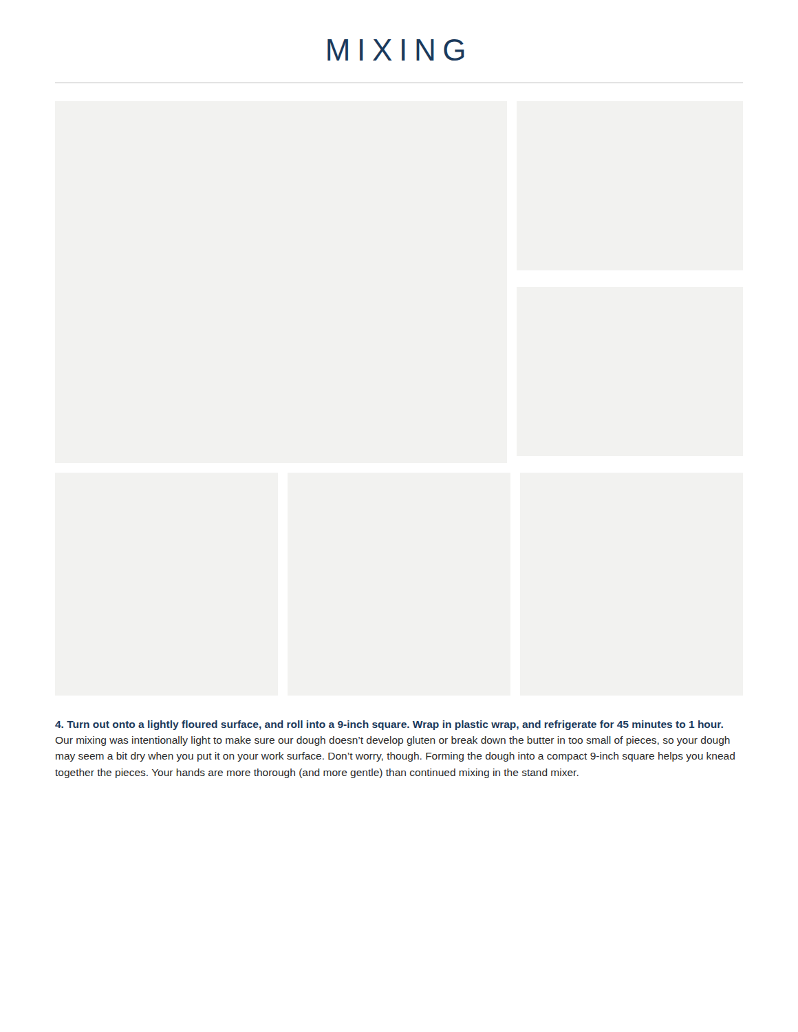Mixing
4. Turn out onto a lightly floured surface, and roll into a 9-inch square. Wrap in plastic wrap, and refrigerate for 45 minutes to 1 hour. Our mixing was intentionally light to make sure our dough doesn’t develop gluten or break down the butter in too small of pieces, so your dough may seem a bit dry when you put it on your work surface. Don’t worry, though. Forming the dough into a compact 9-inch square helps you knead together the pieces. Your hands are more thorough (and more gentle) than continued mixing in the stand mixer.